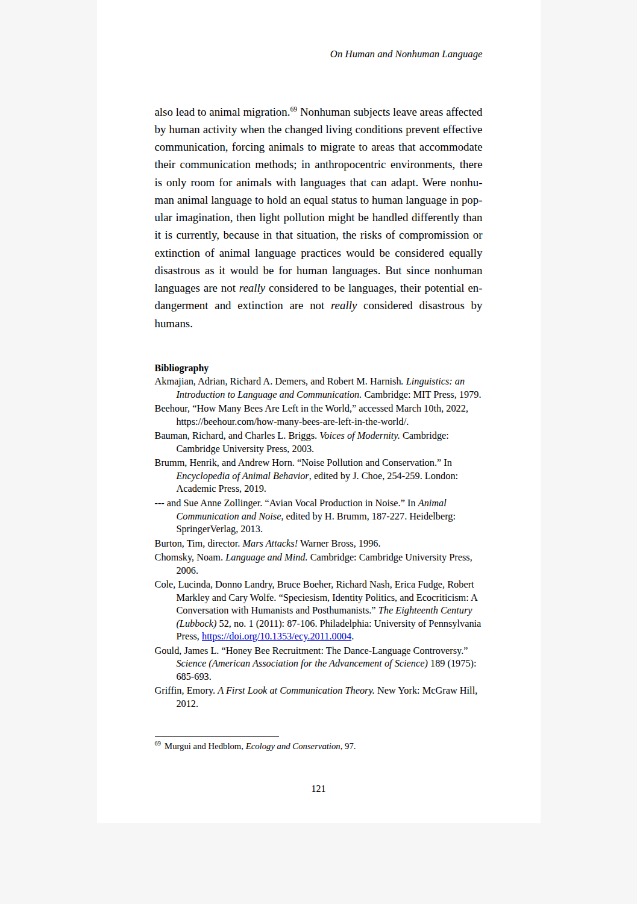On Human and Nonhuman Language
also lead to animal migration.69 Nonhuman subjects leave areas affected by human activity when the changed living conditions prevent effective communication, forcing animals to migrate to areas that accommodate their communication methods; in anthropocentric environments, there is only room for animals with languages that can adapt. Were nonhuman animal language to hold an equal status to human language in popular imagination, then light pollution might be handled differently than it is currently, because in that situation, the risks of compromission or extinction of animal language practices would be considered equally disastrous as it would be for human languages. But since nonhuman languages are not really considered to be languages, their potential endangerment and extinction are not really considered disastrous by humans.
Bibliography
Akmajian, Adrian, Richard A. Demers, and Robert M. Harnish. Linguistics: an Introduction to Language and Communication. Cambridge: MIT Press, 1979.
Beehour, “How Many Bees Are Left in the World,” accessed March 10th, 2022, https://beehour.com/how-many-bees-are-left-in-the-world/.
Bauman, Richard, and Charles L. Briggs. Voices of Modernity. Cambridge: Cambridge University Press, 2003.
Brumm, Henrik, and Andrew Horn. “Noise Pollution and Conservation.” In Encyclopedia of Animal Behavior, edited by J. Choe, 254-259. London: Academic Press, 2019.
--- and Sue Anne Zollinger. “Avian Vocal Production in Noise.” In Animal Communication and Noise, edited by H. Brumm, 187-227. Heidelberg: SpringerVerlag, 2013.
Burton, Tim, director. Mars Attacks! Warner Bross, 1996.
Chomsky, Noam. Language and Mind. Cambridge: Cambridge University Press, 2006.
Cole, Lucinda, Donno Landry, Bruce Boeher, Richard Nash, Erica Fudge, Robert Markley and Cary Wolfe. “Speciesism, Identity Politics, and Ecocriticism: A Conversation with Humanists and Posthumanists.” The Eighteenth Century (Lubbock) 52, no. 1 (2011): 87-106. Philadelphia: University of Pennsylvania Press, https://doi.org/10.1353/ecy.2011.0004.
Gould, James L. “Honey Bee Recruitment: The Dance-Language Controversy.” Science (American Association for the Advancement of Science) 189 (1975): 685-693.
Griffin, Emory. A First Look at Communication Theory. New York: McGraw Hill, 2012.
69 Murgui and Hedblom, Ecology and Conservation, 97.
121